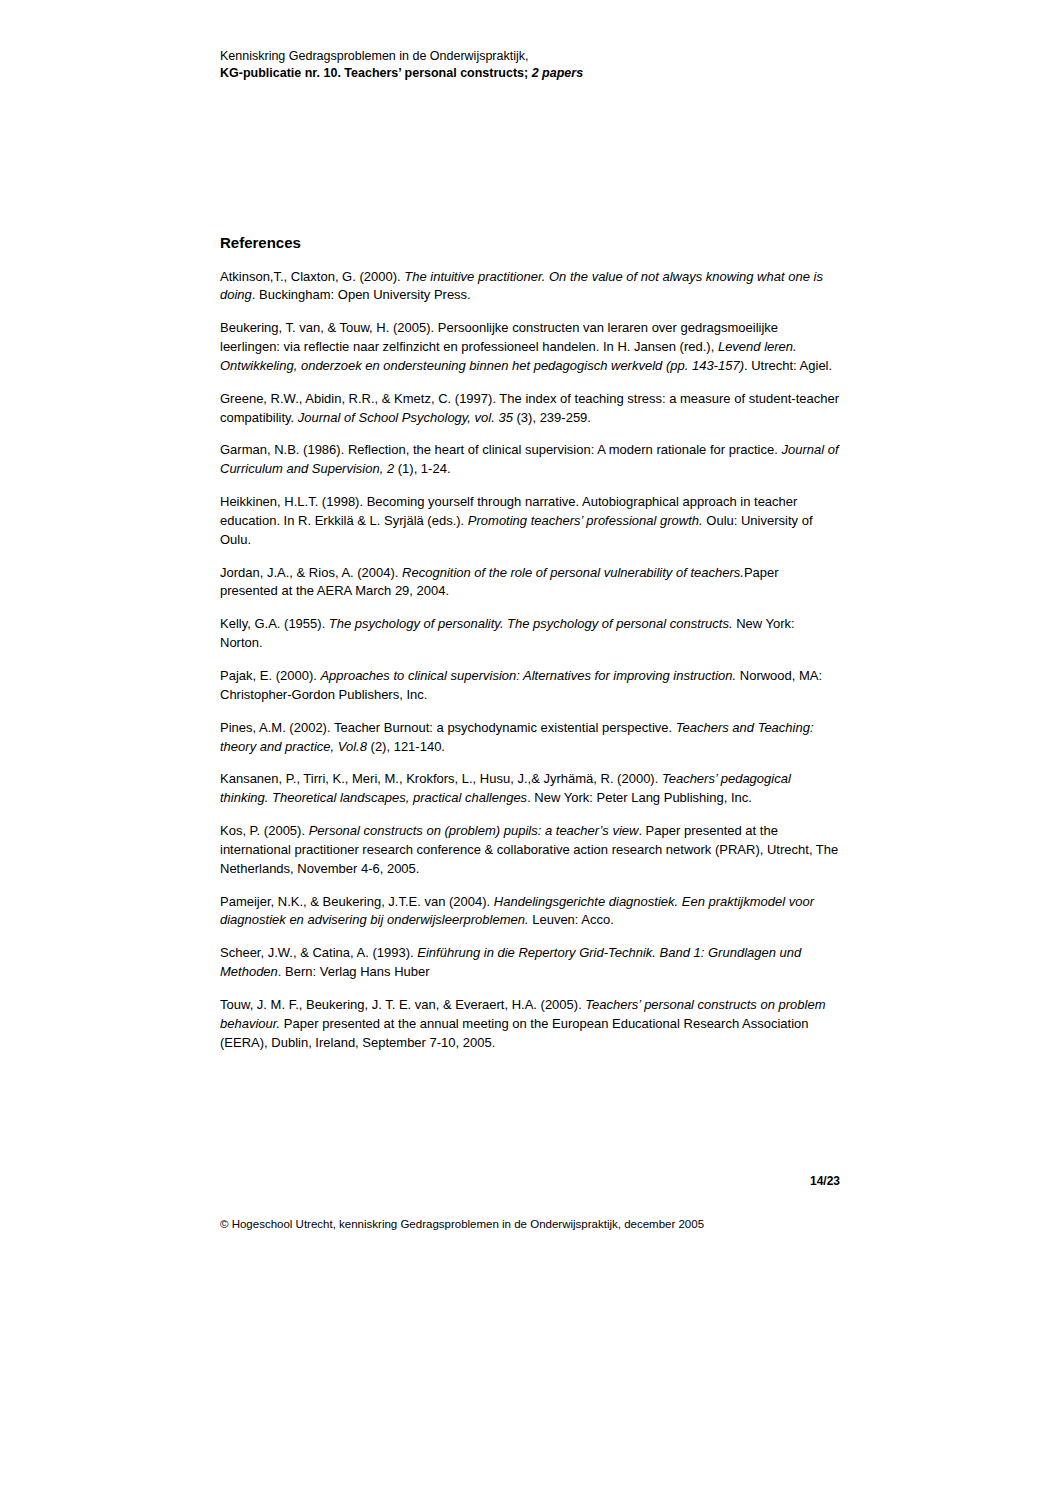Kenniskring Gedragsproblemen in de Onderwijspraktijk,
KG-publicatie nr. 10. Teachers’ personal constructs; 2 papers
References
Atkinson,T., Claxton, G. (2000). The intuitive practitioner. On the value of not always knowing what one is doing. Buckingham: Open University Press.
Beukering, T. van, & Touw, H. (2005). Persoonlijke constructen van leraren over gedragsmoeilijke leerlingen: via reflectie naar zelfinzicht en professioneel handelen. In H. Jansen (red.), Levend leren. Ontwikkeling, onderzoek en ondersteuning binnen het pedagogisch werkveld (pp. 143-157). Utrecht: Agiel.
Greene, R.W., Abidin, R.R., & Kmetz, C. (1997). The index of teaching stress: a measure of student-teacher compatibility. Journal of School Psychology, vol. 35 (3), 239-259.
Garman, N.B. (1986). Reflection, the heart of clinical supervision: A modern rationale for practice. Journal of Curriculum and Supervision, 2 (1), 1-24.
Heikkinen, H.L.T. (1998). Becoming yourself through narrative. Autobiographical approach in teacher education. In R. Erkkilä & L. Syrjälä (eds.). Promoting teachers’ professional growth. Oulu: University of Oulu.
Jordan, J.A., & Rios, A. (2004). Recognition of the role of personal vulnerability of teachers. Paper presented at the AERA March 29, 2004.
Kelly, G.A. (1955). The psychology of personality. The psychology of personal constructs. New York: Norton.
Pajak, E. (2000). Approaches to clinical supervision: Alternatives for improving instruction. Norwood, MA: Christopher-Gordon Publishers, Inc.
Pines, A.M. (2002). Teacher Burnout: a psychodynamic existential perspective. Teachers and Teaching: theory and practice, Vol.8 (2), 121-140.
Kansanen, P., Tirri, K., Meri, M., Krokfors, L., Husu, J.,& Jyrhämä, R. (2000). Teachers’ pedagogical thinking. Theoretical landscapes, practical challenges. New York: Peter Lang Publishing, Inc.
Kos, P. (2005). Personal constructs on (problem) pupils: a teacher’s view. Paper presented at the international practitioner research conference & collaborative action research network (PRAR), Utrecht, The Netherlands, November 4-6, 2005.
Pameijer, N.K., & Beukering, J.T.E. van (2004). Handelingsgerichte diagnostiek. Een praktijkmodel voor diagnostiek en advisering bij onderwijsleerproblemen. Leuven: Acco.
Scheer, J.W., & Catina, A. (1993). Einführung in die Repertory Grid-Technik. Band 1: Grundlagen und Methoden. Bern: Verlag Hans Huber
Touw, J. M. F., Beukering, J. T. E. van, & Everaert, H.A. (2005). Teachers’ personal constructs on problem behaviour. Paper presented at the annual meeting on the European Educational Research Association (EERA), Dublin, Ireland, September 7-10, 2005.
14/23
© Hogeschool Utrecht, kenniskring Gedragsproblemen in de Onderwijspraktijk, december 2005